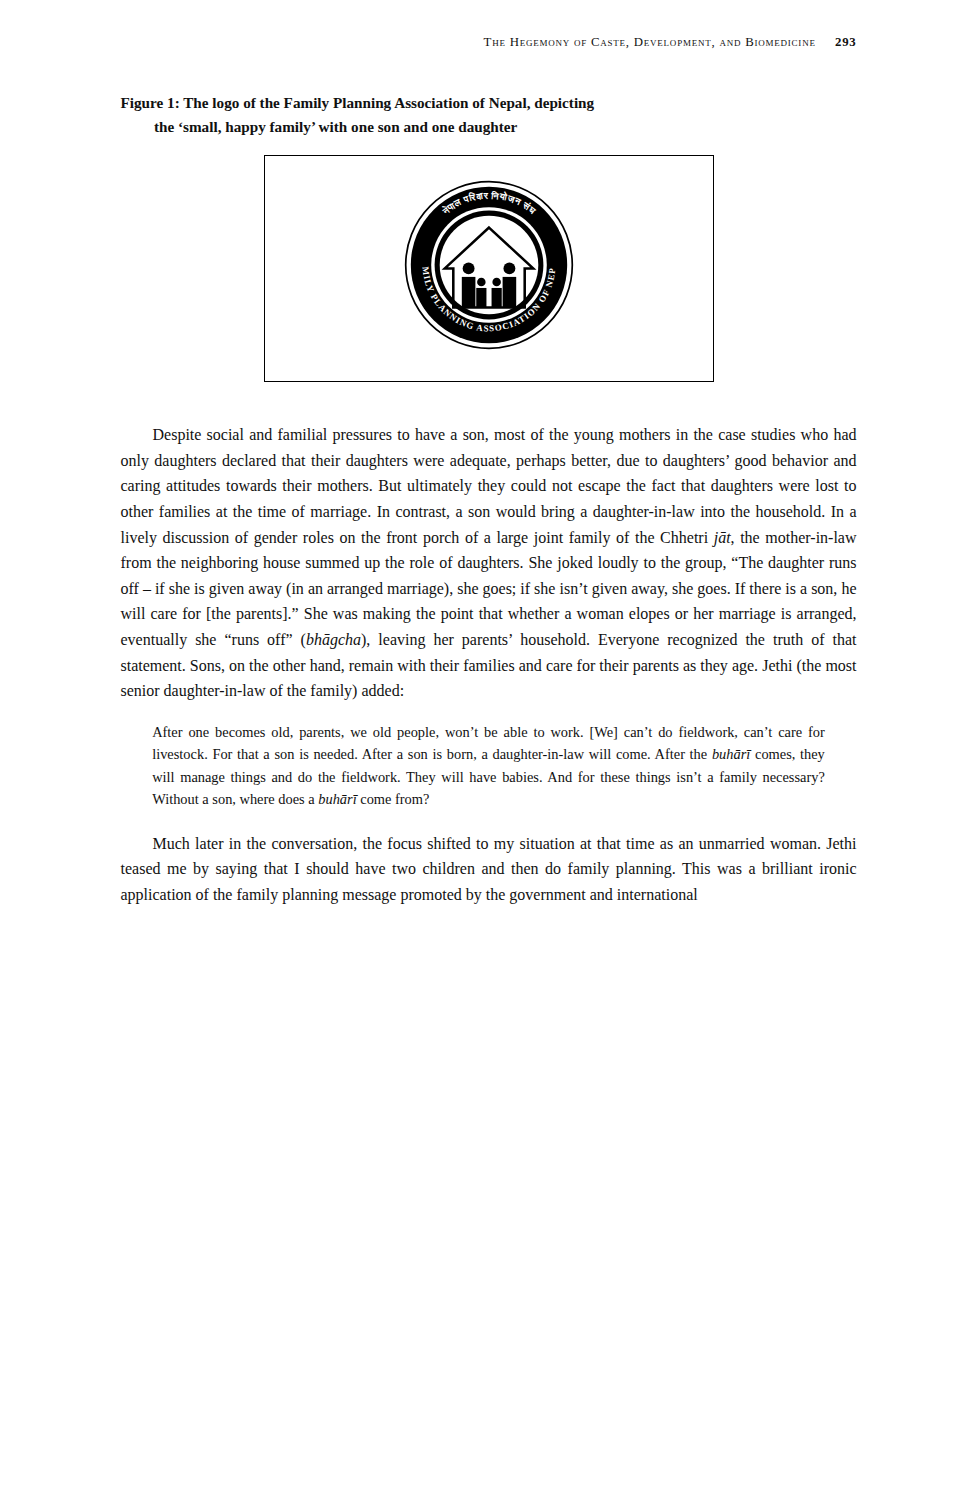The Hegemony of Caste, Development, and Biomedicine 293
Figure 1: The logo of the Family Planning Association of Nepal, depicting the ‘small, happy family’ with one son and one daughter
नेपाल परिवार नियोजन संघ FAMILY PLANNING ASSOCIATION OF NEPAL
Despite social and familial pressures to have a son, most of the young mothers in the case studies who had only daughters declared that their daughters were adequate, perhaps better, due to daughters’ good behavior and caring attitudes towards their mothers. But ultimately they could not escape the fact that daughters were lost to other families at the time of marriage. In contrast, a son would bring a daughter-in-law into the household. In a lively discussion of gender roles on the front porch of a large joint family of the Chhetri jāt, the mother-in-law from the neighboring house summed up the role of daughters. She joked loudly to the group, “The daughter runs off – if she is given away (in an arranged marriage), she goes; if she isn’t given away, she goes. If there is a son, he will care for [the parents].” She was making the point that whether a woman elopes or her marriage is arranged, eventually she “runs off” (bhāgcha), leaving her parents’ household. Everyone recognized the truth of that statement. Sons, on the other hand, remain with their families and care for their parents as they age. Jethi (the most senior daughter-in-law of the family) added:
After one becomes old, parents, we old people, won’t be able to work. [We] can’t do fieldwork, can’t care for livestock. For that a son is needed. After a son is born, a daughter-in-law will come. After the buhārī comes, they will manage things and do the fieldwork. They will have babies. And for these things isn’t a family necessary? Without a son, where does a buhārī come from?
Much later in the conversation, the focus shifted to my situation at that time as an unmarried woman. Jethi teased me by saying that I should have two children and then do family planning. This was a brilliant ironic application of the family planning message promoted by the government and international